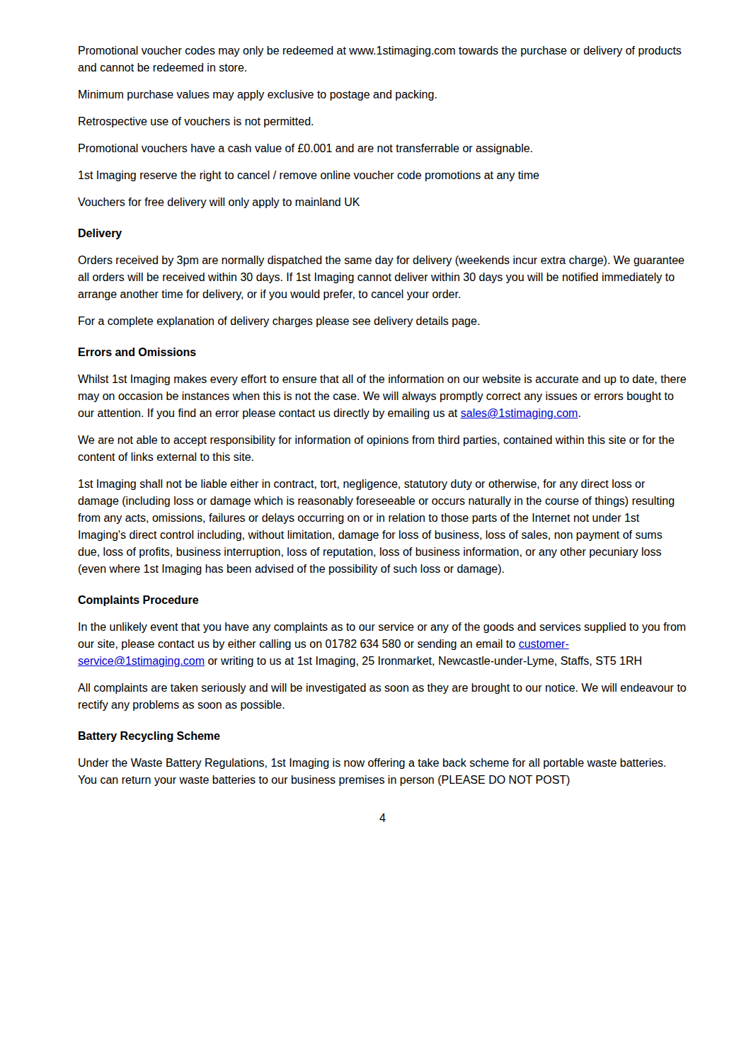Promotional voucher codes may only be redeemed at www.1stimaging.com towards the purchase or delivery of products and cannot be redeemed in store.
Minimum purchase values may apply exclusive to postage and packing.
Retrospective use of vouchers is not permitted.
Promotional vouchers have a cash value of £0.001 and are not transferrable or assignable.
1st Imaging reserve the right to cancel / remove online voucher code promotions at any time
Vouchers for free delivery will only apply to mainland UK
Delivery
Orders received by 3pm are normally dispatched the same day for delivery (weekends incur extra charge). We guarantee all orders will be received within 30 days. If 1st Imaging cannot deliver within 30 days you will be notified immediately to arrange another time for delivery, or if you would prefer, to cancel your order.
For a complete explanation of delivery charges please see delivery details page.
Errors and Omissions
Whilst 1st Imaging makes every effort to ensure that all of the information on our website is accurate and up to date, there may on occasion be instances when this is not the case. We will always promptly correct any issues or errors bought to our attention. If you find an error please contact us directly by emailing us at sales@1stimaging.com.
We are not able to accept responsibility for information of opinions from third parties, contained within this site or for the content of links external to this site.
1st Imaging shall not be liable either in contract, tort, negligence, statutory duty or otherwise, for any direct loss or damage (including loss or damage which is reasonably foreseeable or occurs naturally in the course of things) resulting from any acts, omissions, failures or delays occurring on or in relation to those parts of the Internet not under 1st Imaging's direct control including, without limitation, damage for loss of business, loss of sales, non payment of sums due, loss of profits, business interruption, loss of reputation, loss of business information, or any other pecuniary loss (even where 1st Imaging has been advised of the possibility of such loss or damage).
Complaints Procedure
In the unlikely event that you have any complaints as to our service or any of the goods and services supplied to you from our site, please contact us by either calling us on 01782 634 580 or sending an email to customer-service@1stimaging.com or writing to us at 1st Imaging, 25 Ironmarket, Newcastle-under-Lyme, Staffs, ST5 1RH
All complaints are taken seriously and will be investigated as soon as they are brought to our notice. We will endeavour to rectify any problems as soon as possible.
Battery Recycling Scheme
Under the Waste Battery Regulations, 1st Imaging is now offering a take back scheme for all portable waste batteries. You can return your waste batteries to our business premises in person (PLEASE DO NOT POST)
4